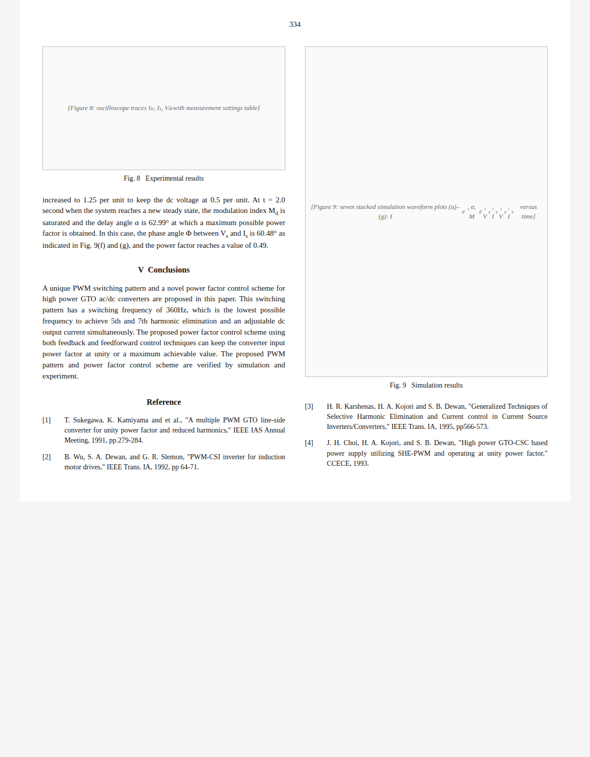334
[Figure 8: oscilloscope traces Iw, Is, Vdc with measurement settings table]
Fig. 8 Experimental results
increased to 1.25 per unit to keep the dc voltage at 0.5 per unit. At t = 2.0 second when the system reaches a new steady state, the modulation index Md is saturated and the delay angle α is 62.99° at which a maximum possible power factor is obtained. In this case, the phase angle Φ between Vs and Is is 60.48° as indicated in Fig. 9(f) and (g), and the power factor reaches a value of 0.49.
V Conclusions
A unique PWM switching pattern and a novel power factor control scheme for high power GTO ac/dc converters are proposed in this paper. This switching pattern has a switching frequency of 360Hz, which is the lowest possible frequency to achieve 5th and 7th harmonic elimination and an adjustable dc output current simultaneously. The proposed power factor control scheme using both feedback and feedforward control techniques can keep the converter input power factor at unity or a maximum achievable value. The proposed PWM pattern and power factor control scheme are verified by simulation and experiment.
Reference
T. Sukegawa, K. Kamiyama and et al., "A multiple PWM GTO line-side converter for unity power factor and reduced harmonics," IEEE IAS Annual Meeting, 1991, pp.279-284.
B. Wu, S. A. Dewan, and G. R. Slemon, "PWM-CSI inverter for induction motor drives," IEEE Trans. IA, 1992, pp 64-71.
[Figure 9: seven stacked simulation waveform plots (a)–(g): Id, α, Md, Vs, Is, Vs, Is versus time]
Fig. 9 Simulation results
H. R. Karshenas, H. A. Kojori and S. B. Dewan, "Generalized Techniques of Selective Harmonic Elimination and Current control in Current Source Inverters/Converters," IEEE Trans. IA, 1995, pp566-573.
J. H. Choi, H. A. Kojori, and S. B. Dewan, "High power GTO-CSC based power supply utilizing SHE-PWM and operating at unity power factor," CCECE, 1993.